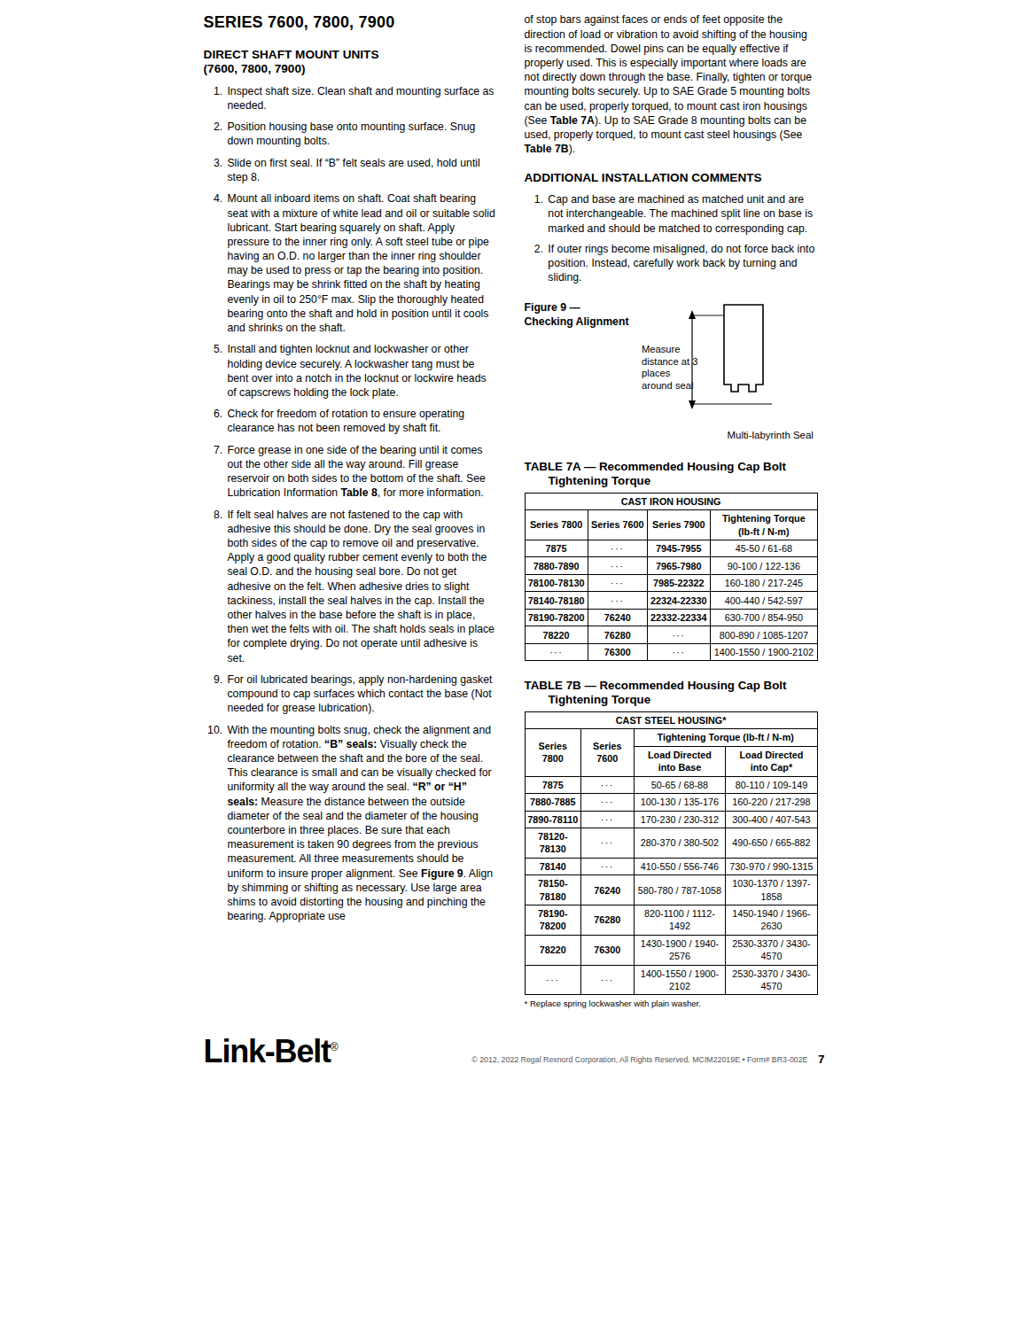SERIES 7600, 7800, 7900
DIRECT SHAFT MOUNT UNITS
(7600, 7800, 7900)
Inspect shaft size. Clean shaft and mounting surface as needed.
Position housing base onto mounting surface. Snug down mounting bolts.
Slide on first seal. If “B” felt seals are used, hold until step 8.
Mount all inboard items on shaft. Coat shaft bearing seat with a mixture of white lead and oil or suitable solid lubricant. Start bearing squarely on shaft. Apply pressure to the inner ring only. A soft steel tube or pipe having an O.D. no larger than the inner ring shoulder may be used to press or tap the bearing into position. Bearings may be shrink fitted on the shaft by heating evenly in oil to 250°F max. Slip the thoroughly heated bearing onto the shaft and hold in position until it cools and shrinks on the shaft.
Install and tighten locknut and lockwasher or other holding device securely. A lockwasher tang must be bent over into a notch in the locknut or lockwire heads of capscrews holding the lock plate.
Check for freedom of rotation to ensure operating clearance has not been removed by shaft fit.
Force grease in one side of the bearing until it comes out the other side all the way around. Fill grease reservoir on both sides to the bottom of the shaft. See Lubrication Information Table 8, for more information.
If felt seal halves are not fastened to the cap with adhesive this should be done. Dry the seal grooves in both sides of the cap to remove oil and preservative. Apply a good quality rubber cement evenly to both the seal O.D. and the housing seal bore. Do not get adhesive on the felt. When adhesive dries to slight tackiness, install the seal halves in the cap. Install the other halves in the base before the shaft is in place, then wet the felts with oil. The shaft holds seals in place for complete drying. Do not operate until adhesive is set.
For oil lubricated bearings, apply non-hardening gasket compound to cap surfaces which contact the base (Not needed for grease lubrication).
With the mounting bolts snug, check the alignment and freedom of rotation. “B” seals: Visually check the clearance between the shaft and the bore of the seal. This clearance is small and can be visually checked for uniformity all the way around the seal. “R” or “H” seals: Measure the distance between the outside diameter of the seal and the diameter of the housing counterbore in three places. Be sure that each measurement is taken 90 degrees from the previous measurement. All three measurements should be uniform to insure proper alignment. See Figure 9. Align by shimming or shifting as necessary. Use large area shims to avoid distorting the housing and pinching the bearing. Appropriate use
of stop bars against faces or ends of feet opposite the direction of load or vibration to avoid shifting of the housing is recommended. Dowel pins can be equally effective if properly used. This is especially important where loads are not directly down through the base. Finally, tighten or torque mounting bolts securely. Up to SAE Grade 5 mounting bolts can be used, properly torqued, to mount cast iron housings (See Table 7A). Up to SAE Grade 8 mounting bolts can be used, properly torqued, to mount cast steel housings (See Table 7B).
ADDITIONAL INSTALLATION COMMENTS
Cap and base are machined as matched unit and are not interchangeable. The machined split line on base is marked and should be matched to corresponding cap.
If outer rings become misaligned, do not force back into position. Instead, carefully work back by turning and sliding.
Figure 9 —
Checking Alignment
Measure distance at 3 places around seal
Multi-labyrinth Seal
TABLE 7A — Recommended Housing Cap BoltTightening Torque
| CAST IRON HOUSING |
| --- |
| Series 7800 | Series 7600 | Series 7900 | Tightening Torque (lb-ft / N-m) |
| 7875 | ··· | 7945-7955 | 45-50 / 61-68 |
| 7880-7890 | ··· | 7965-7980 | 90-100 / 122-136 |
| 78100-78130 | ··· | 7985-22322 | 160-180 / 217-245 |
| 78140-78180 | ··· | 22324-22330 | 400-440 / 542-597 |
| 78190-78200 | 76240 | 22332-22334 | 630-700 / 854-950 |
| 78220 | 76280 | ··· | 800-890 / 1085-1207 |
| ··· | 76300 | ··· | 1400-1550 / 1900-2102 |
TABLE 7B — Recommended Housing Cap BoltTightening Torque
| CAST STEEL HOUSING* |
| --- |
| Series 7800 | Series 7600 | Tightening Torque (lb-ft / N-m) |
| Load Directed into Base | Load Directed into Cap* |
| 7875 | ··· | 50-65 / 68-88 | 80-110 / 109-149 |
| 7880-7885 | ··· | 100-130 / 135-176 | 160-220 / 217-298 |
| 7890-78110 | ··· | 170-230 / 230-312 | 300-400 / 407-543 |
| 78120-78130 | ··· | 280-370 / 380-502 | 490-650 / 665-882 |
| 78140 | ··· | 410-550 / 556-746 | 730-970 / 990-1315 |
| 78150-78180 | 76240 | 580-780 / 787-1058 | 1030-1370 / 1397-1858 |
| 78190-78200 | 76280 | 820-1100 / 1112-1492 | 1450-1940 / 1966-2630 |
| 78220 | 76300 | 1430-1900 / 1940-2576 | 2530-3370 / 3430-4570 |
| ··· | ··· | 1400-1550 / 1900-2102 | 2530-3370 / 3430-4570 |
* Replace spring lockwasher with plain washer.
Link-Belt®
© 2012, 2022 Regal Rexnord Corporation, All Rights Reserved. MCIM22019E • Form# BR3-002E
7